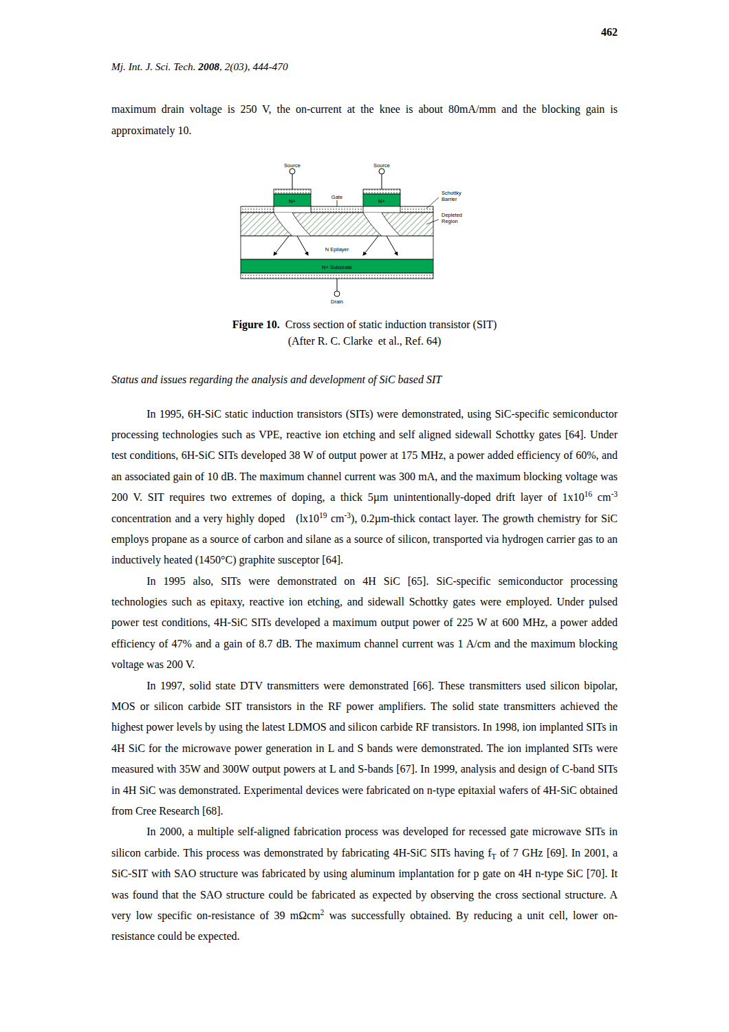462
Mj. Int. J. Sci. Tech. 2008, 2(03), 444-470
maximum drain voltage is 250 V, the on-current at the knee is about 80mA/mm and the blocking gain is approximately 10.
Source Source N+ N+ Gate N Epilayer N+ Substrate Drain Schottky Barrier Depleted Region
Figure 10. Cross section of static induction transistor (SIT) (After R. C. Clarke et al., Ref. 64)
Status and issues regarding the analysis and development of SiC based SIT
In 1995, 6H-SiC static induction transistors (SITs) were demonstrated, using SiC-specific semiconductor processing technologies such as VPE, reactive ion etching and self aligned sidewall Schottky gates [64]. Under test conditions, 6H-SiC SITs developed 38 W of output power at 175 MHz, a power added efficiency of 60%, and an associated gain of 10 dB. The maximum channel current was 300 mA, and the maximum blocking voltage was 200 V. SIT requires two extremes of doping, a thick 5µm unintentionally-doped drift layer of 1x1016 cm-3 concentration and a very highly doped (lx1019 cm-3), 0.2µm-thick contact layer. The growth chemistry for SiC employs propane as a source of carbon and silane as a source of silicon, transported via hydrogen carrier gas to an inductively heated (1450°C) graphite susceptor [64].
In 1995 also, SITs were demonstrated on 4H SiC [65]. SiC-specific semiconductor processing technologies such as epitaxy, reactive ion etching, and sidewall Schottky gates were employed. Under pulsed power test conditions, 4H-SiC SITs developed a maximum output power of 225 W at 600 MHz, a power added efficiency of 47% and a gain of 8.7 dB. The maximum channel current was 1 A/cm and the maximum blocking voltage was 200 V.
In 1997, solid state DTV transmitters were demonstrated [66]. These transmitters used silicon bipolar, MOS or silicon carbide SIT transistors in the RF power amplifiers. The solid state transmitters achieved the highest power levels by using the latest LDMOS and silicon carbide RF transistors. In 1998, ion implanted SITs in 4H SiC for the microwave power generation in L and S bands were demonstrated. The ion implanted SITs were measured with 35W and 300W output powers at L and S-bands [67]. In 1999, analysis and design of C-band SITs in 4H SiC was demonstrated. Experimental devices were fabricated on n-type epitaxial wafers of 4H-SiC obtained from Cree Research [68].
In 2000, a multiple self-aligned fabrication process was developed for recessed gate microwave SITs in silicon carbide. This process was demonstrated by fabricating 4H-SiC SITs having fT of 7 GHz [69]. In 2001, a SiC-SIT with SAO structure was fabricated by using aluminum implantation for p gate on 4H n-type SiC [70]. It was found that the SAO structure could be fabricated as expected by observing the cross sectional structure. A very low specific on-resistance of 39 mΩcm2 was successfully obtained. By reducing a unit cell, lower on-resistance could be expected.